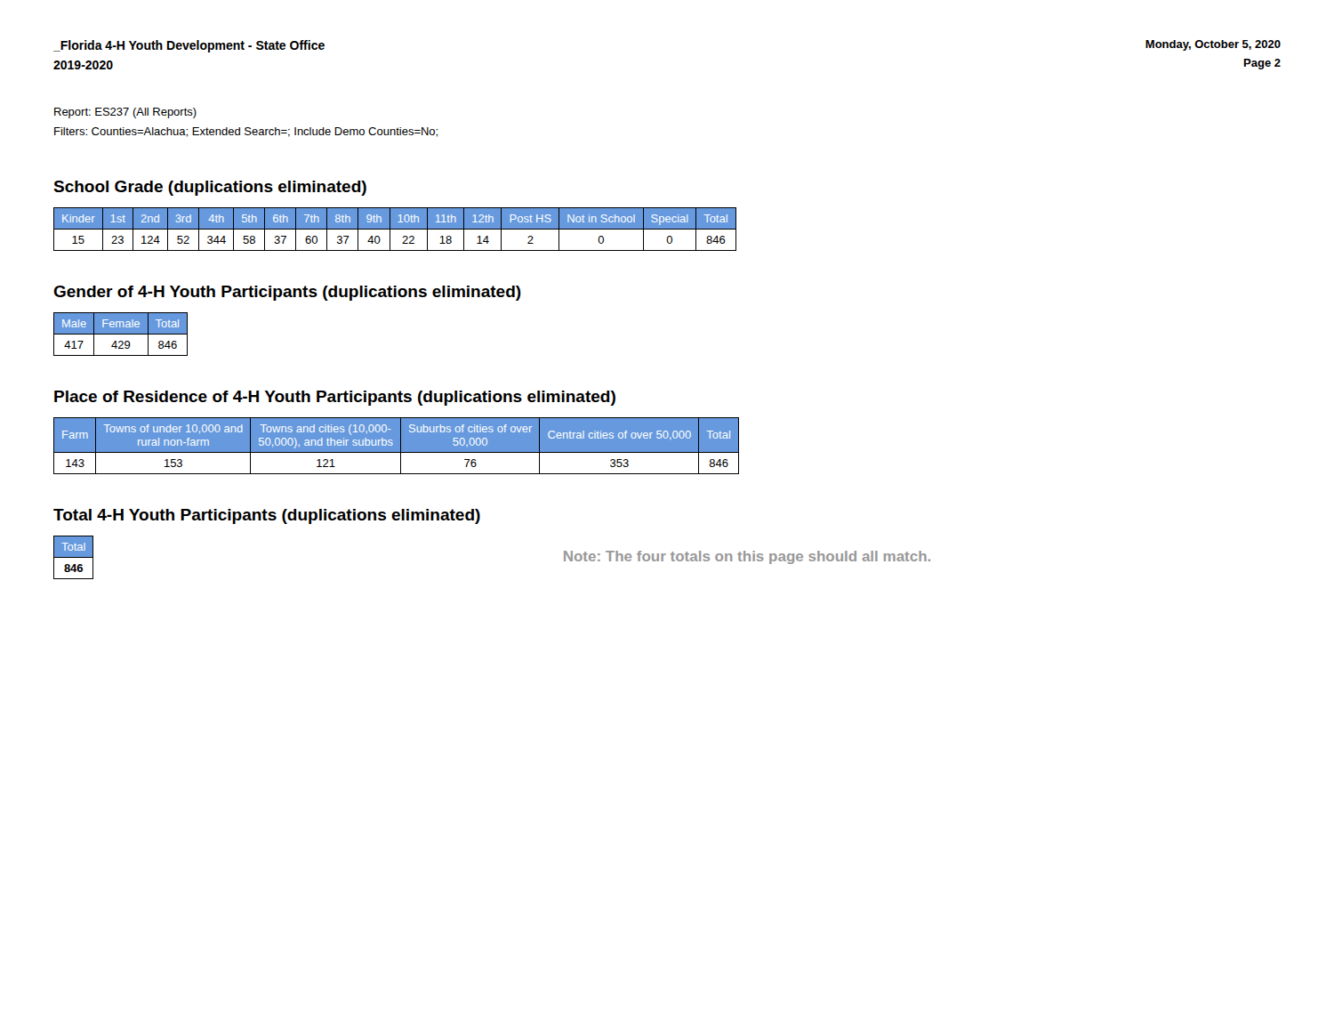_Florida 4-H Youth Development - State Office
2019-2020
Monday, October 5, 2020
Page 2
Report: ES237 (All Reports)
Filters: Counties=Alachua; Extended Search=; Include Demo Counties=No;
School Grade (duplications eliminated)
| Kinder | 1st | 2nd | 3rd | 4th | 5th | 6th | 7th | 8th | 9th | 10th | 11th | 12th | Post HS | Not in School | Special | Total |
| --- | --- | --- | --- | --- | --- | --- | --- | --- | --- | --- | --- | --- | --- | --- | --- | --- |
| 15 | 23 | 124 | 52 | 344 | 58 | 37 | 60 | 37 | 40 | 22 | 18 | 14 | 2 | 0 | 0 | 846 |
Gender of 4-H Youth Participants (duplications eliminated)
| Male | Female | Total |
| --- | --- | --- |
| 417 | 429 | 846 |
Place of Residence of 4-H Youth Participants (duplications eliminated)
| Farm | Towns of under 10,000 and rural non-farm | Towns and cities (10,000- 50,000), and their suburbs | Suburbs of cities of over 50,000 | Central cities of over 50,000 | Total |
| --- | --- | --- | --- | --- | --- |
| 143 | 153 | 121 | 76 | 353 | 846 |
Total 4-H Youth Participants (duplications eliminated)
| Total |
| --- |
| 846 |
Note: The four totals on this page should all match.